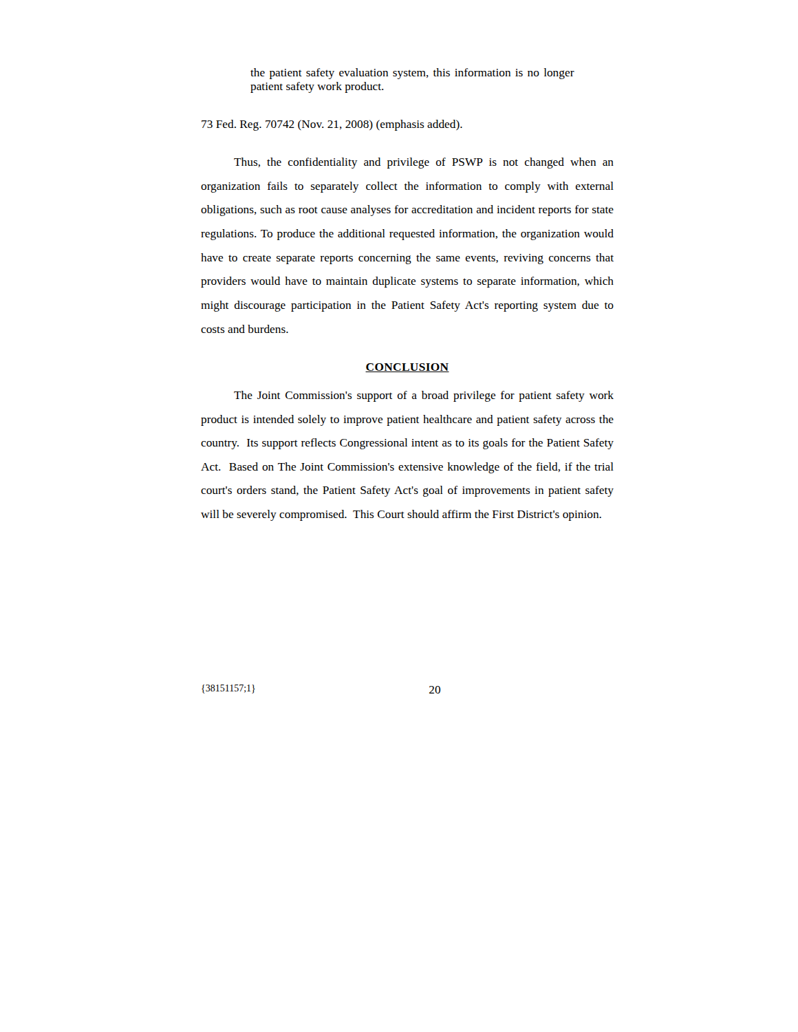the patient safety evaluation system, this information is no longer patient safety work product.
73 Fed. Reg. 70742 (Nov. 21, 2008) (emphasis added).
Thus, the confidentiality and privilege of PSWP is not changed when an organization fails to separately collect the information to comply with external obligations, such as root cause analyses for accreditation and incident reports for state regulations. To produce the additional requested information, the organization would have to create separate reports concerning the same events, reviving concerns that providers would have to maintain duplicate systems to separate information, which might discourage participation in the Patient Safety Act's reporting system due to costs and burdens.
CONCLUSION
The Joint Commission's support of a broad privilege for patient safety work product is intended solely to improve patient healthcare and patient safety across the country. Its support reflects Congressional intent as to its goals for the Patient Safety Act. Based on The Joint Commission's extensive knowledge of the field, if the trial court's orders stand, the Patient Safety Act's goal of improvements in patient safety will be severely compromised. This Court should affirm the First District's opinion.
{38151157;1}
20